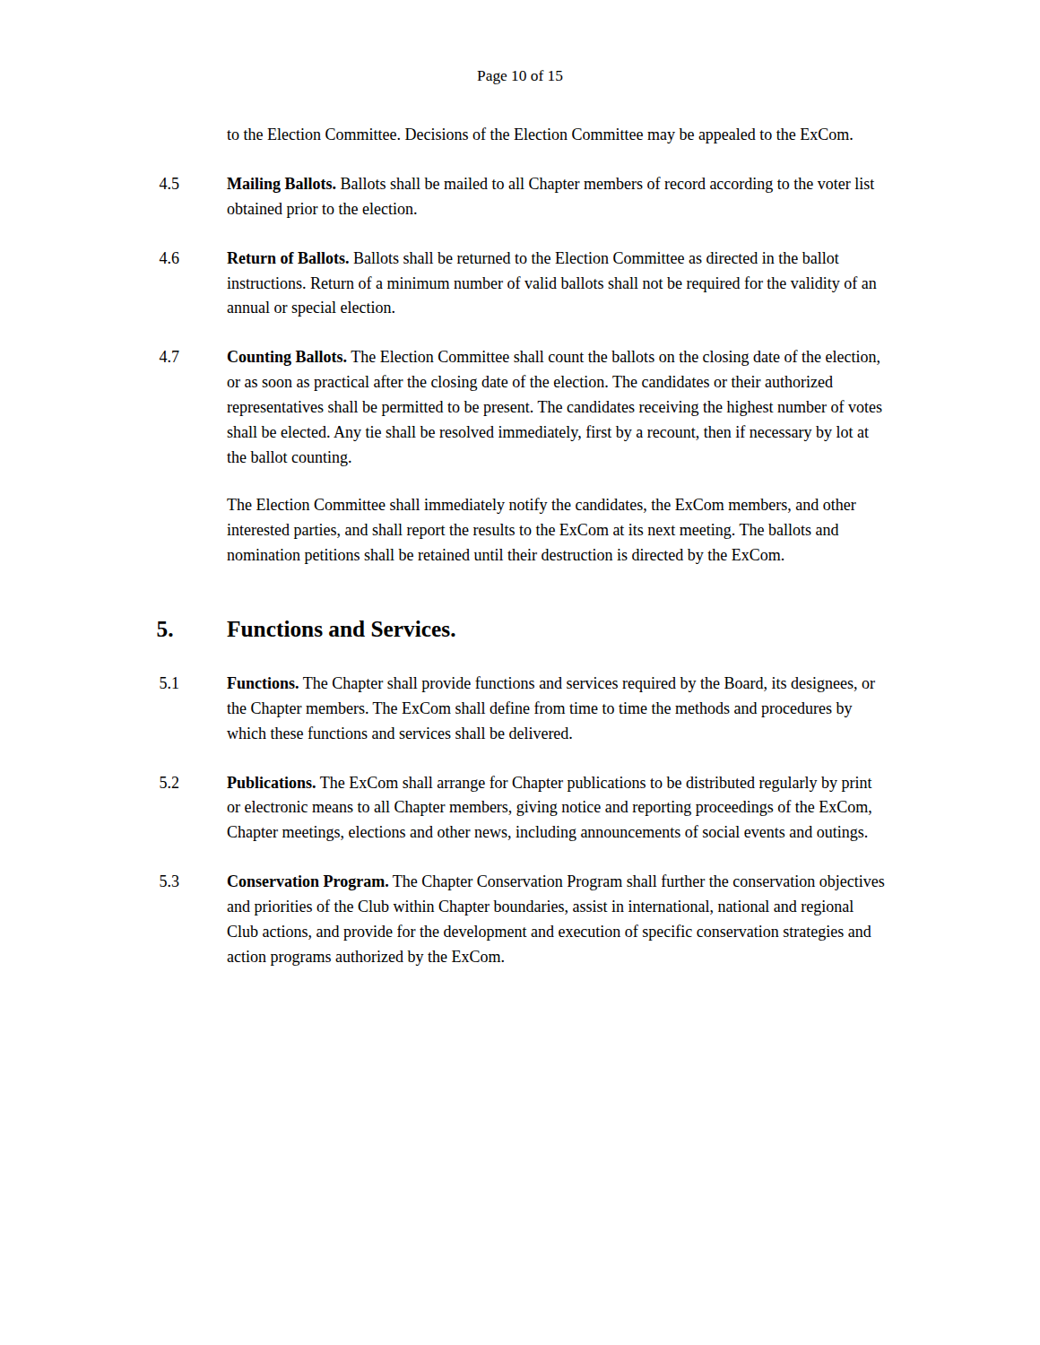Page 10 of 15
to the Election Committee. Decisions of the Election Committee may be appealed to the ExCom.
4.5
Mailing Ballots. Ballots shall be mailed to all Chapter members of record according to the voter list obtained prior to the election.
4.6
Return of Ballots. Ballots shall be returned to the Election Committee as directed in the ballot instructions. Return of a minimum number of valid ballots shall not be required for the validity of an annual or special election.
4.7
Counting Ballots. The Election Committee shall count the ballots on the closing date of the election, or as soon as practical after the closing date of the election. The candidates or their authorized representatives shall be permitted to be present. The candidates receiving the highest number of votes shall be elected. Any tie shall be resolved immediately, first by a recount, then if necessary by lot at the ballot counting.
The Election Committee shall immediately notify the candidates, the ExCom members, and other interested parties, and shall report the results to the ExCom at its next meeting. The ballots and nomination petitions shall be retained until their destruction is directed by the ExCom.
5. Functions and Services.
5.1
Functions. The Chapter shall provide functions and services required by the Board, its designees, or the Chapter members. The ExCom shall define from time to time the methods and procedures by which these functions and services shall be delivered.
5.2
Publications. The ExCom shall arrange for Chapter publications to be distributed regularly by print or electronic means to all Chapter members, giving notice and reporting proceedings of the ExCom, Chapter meetings, elections and other news, including announcements of social events and outings.
5.3
Conservation Program. The Chapter Conservation Program shall further the conservation objectives and priorities of the Club within Chapter boundaries, assist in international, national and regional Club actions, and provide for the development and execution of specific conservation strategies and action programs authorized by the ExCom.